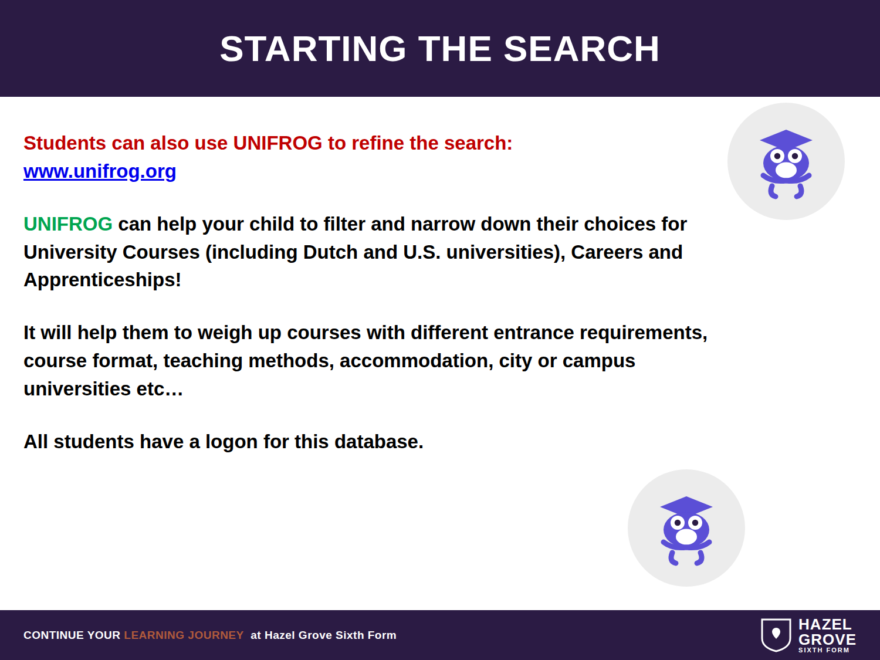Starting the Search
Students can also use UNIFROG to refine the search:
www.unifrog.org
UNIFROG can help your child to filter and narrow down their choices for University Courses (including Dutch and U.S. universities), Careers and Apprenticeships!
It will help them to weigh up courses with different entrance requirements, course format, teaching methods, accommodation, city or campus universities etc…
All students have a logon for this database.
CONTINUE YOUR LEARNING JOURNEY at Hazel Grove Sixth Form
HAZEL
GROVE
SIXTH FORM